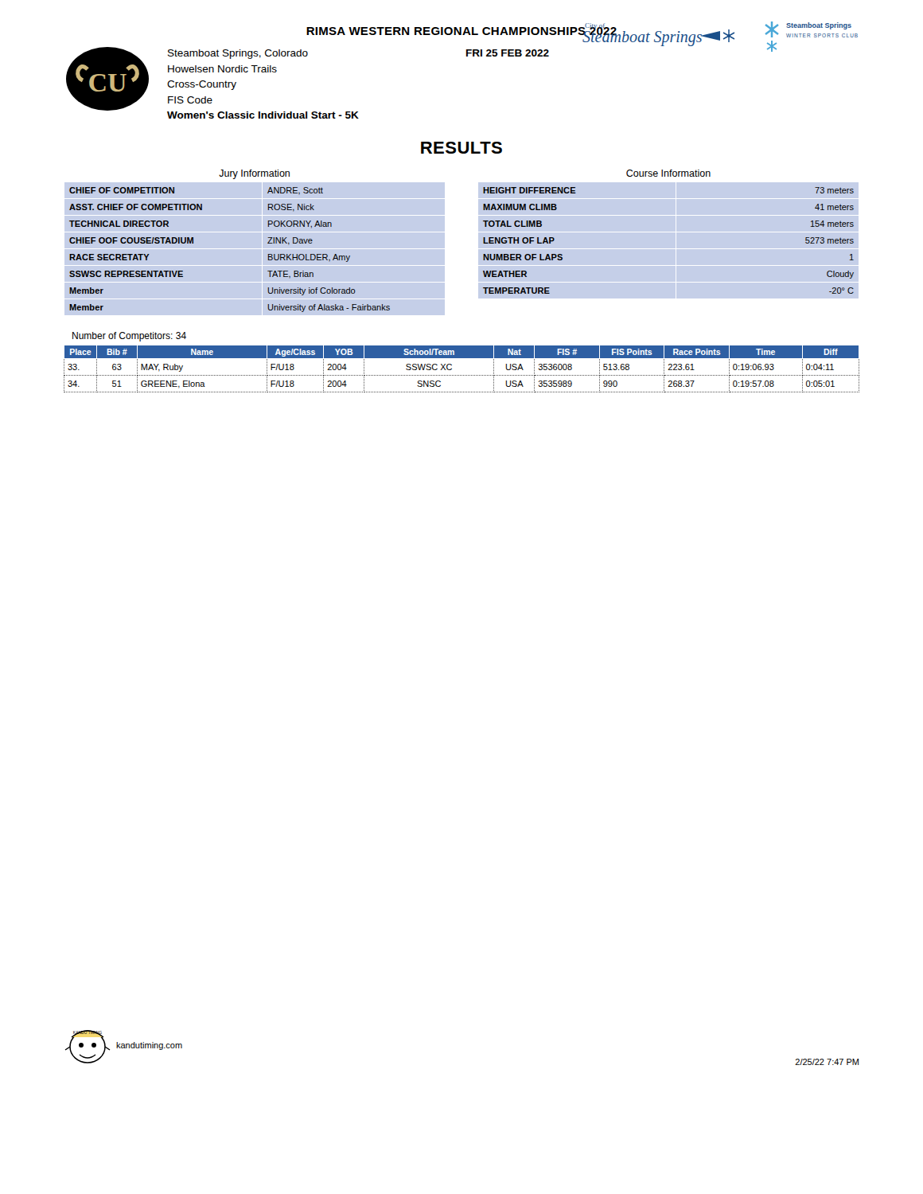RIMSA WESTERN REGIONAL CHAMPIONSHIPS 2022
CU
Steamboat Springs, Colorado FRI 25 FEB 2022
Howelsen Nordic Trails
Cross-Country
FIS Code
Women's Classic Individual Start - 5K
City of Steamboat Springs Steamboat Springs WINTER SPORTS CLUB
RESULTS
Jury Information
| CHIEF OF COMPETITION | ANDRE, Scott |
| ASST. CHIEF OF COMPETITION | ROSE, Nick |
| TECHNICAL DIRECTOR | POKORNY, Alan |
| CHIEF OOF COUSE/STADIUM | ZINK, Dave |
| RACE SECRETATY | BURKHOLDER, Amy |
| SSWSC REPRESENTATIVE | TATE, Brian |
| Member | University iof Colorado |
| Member | University of Alaska - Fairbanks |
Course Information
| HEIGHT DIFFERENCE | 73 meters |
| MAXIMUM CLIMB | 41 meters |
| TOTAL CLIMB | 154 meters |
| LENGTH OF LAP | 5273 meters |
| NUMBER OF LAPS | 1 |
| WEATHER | Cloudy |
| TEMPERATURE | -20° C |
Number of Competitors: 34
| Place | Bib # | Name | Age/Class | YOB | School/Team | Nat | FIS # | FIS Points | Race Points | Time | Diff |
| --- | --- | --- | --- | --- | --- | --- | --- | --- | --- | --- | --- |
| 33. | 63 | MAY, Ruby | F/U18 | 2004 | SSWSC XC | USA | 3536008 | 513.68 | 223.61 | 0:19:06.93 | 0:04:11 |
| 34. | 51 | GREENE, Elona | F/U18 | 2004 | SNSC | USA | 3535989 | 990 | 268.37 | 0:19:57.08 | 0:05:01 |
KANDU TIMING kandutiming.com
2/25/22 7:47 PM